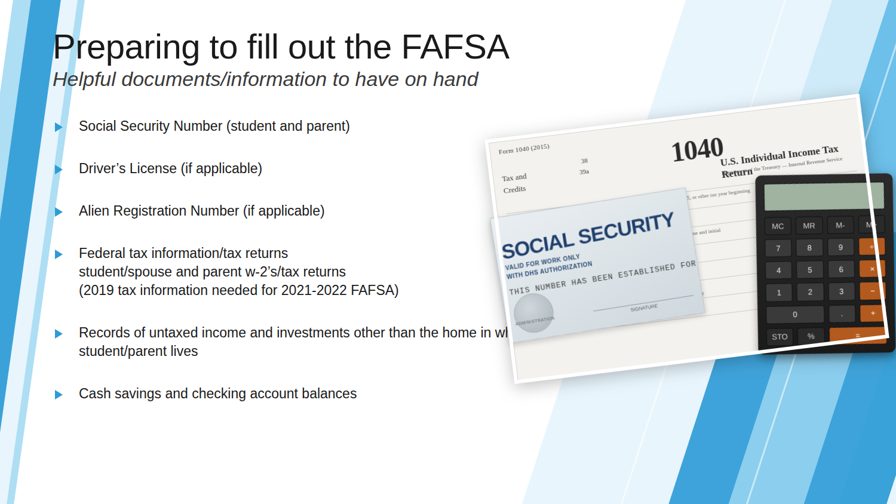Preparing to fill out the FAFSA
Helpful documents/information to have on hand
Social Security Number (student and parent)
Driver’s License (if applicable)
Alien Registration Number (if applicable)
Federal tax information/tax returns
student/spouse and parent w-2’s/tax returns
(2019 tax information needed for 2021-2022 FAFSA)
Records of untaxed income and investments other than the home in which student/parent lives
Cash savings and checking account balances
Form 1040 (2015)
38
39a
Tax and
Credits
1040
U.S. Individual Income Tax Return
Department of the Treasury — Internal Revenue Service
For the year Jan. 1–Dec. 31, 2015, or other tax year beginning
Your first name and initial
If a joint return, spouse’s first name and initial
Last name
Last name
Single
Married filing jointly
Married filing separately
SOCIAL SECURITY
VALID FOR WORK ONLY
WITH DHS AUTHORIZATION
THIS NUMBER HAS BEEN ESTABLISHED FOR
ADMINISTRATION
SIGNATURE
MC
MR
M-
M+
7
8
9
÷
4
5
6
×
1
2
3
−
0
.
+
STO
%
=